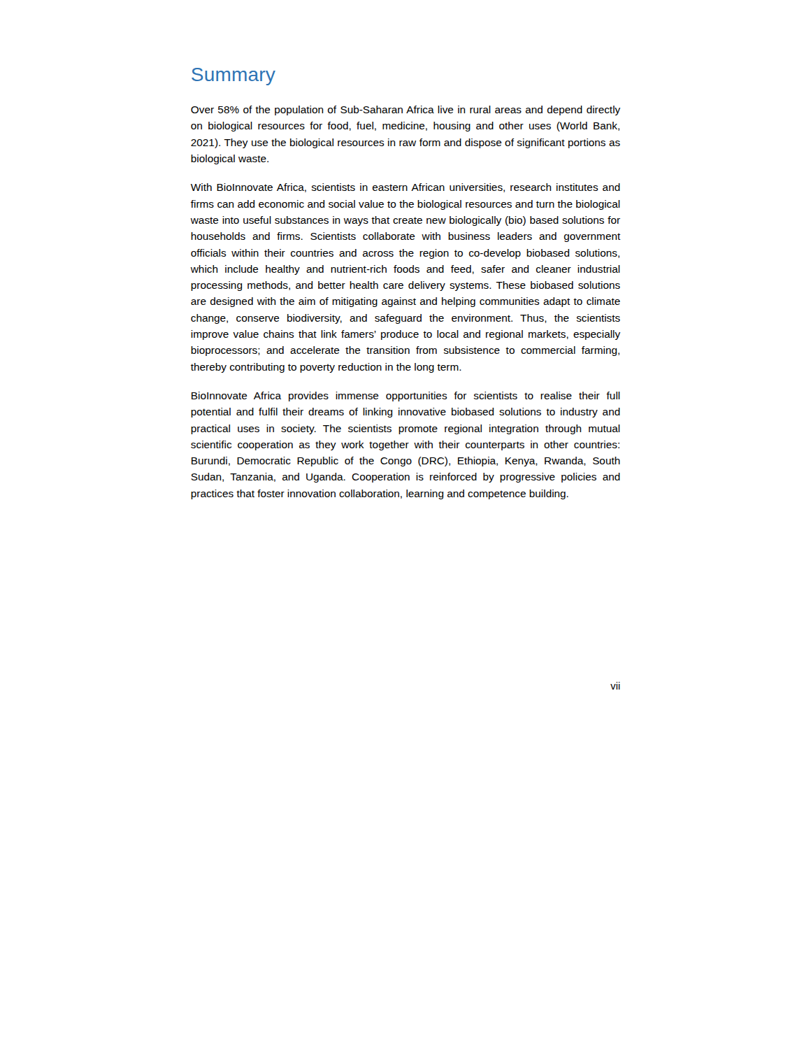Summary
Over 58% of the population of Sub-Saharan Africa live in rural areas and depend directly on biological resources for food, fuel, medicine, housing and other uses (World Bank, 2021). They use the biological resources in raw form and dispose of significant portions as biological waste.
With BioInnovate Africa, scientists in eastern African universities, research institutes and firms can add economic and social value to the biological resources and turn the biological waste into useful substances in ways that create new biologically (bio) based solutions for households and firms. Scientists collaborate with business leaders and government officials within their countries and across the region to co-develop biobased solutions, which include healthy and nutrient-rich foods and feed, safer and cleaner industrial processing methods, and better health care delivery systems. These biobased solutions are designed with the aim of mitigating against and helping communities adapt to climate change, conserve biodiversity, and safeguard the environment. Thus, the scientists improve value chains that link famers’ produce to local and regional markets, especially bioprocessors; and accelerate the transition from subsistence to commercial farming, thereby contributing to poverty reduction in the long term.
BioInnovate Africa provides immense opportunities for scientists to realise their full potential and fulfil their dreams of linking innovative biobased solutions to industry and practical uses in society. The scientists promote regional integration through mutual scientific cooperation as they work together with their counterparts in other countries: Burundi, Democratic Republic of the Congo (DRC), Ethiopia, Kenya, Rwanda, South Sudan, Tanzania, and Uganda. Cooperation is reinforced by progressive policies and practices that foster innovation collaboration, learning and competence building.
vii